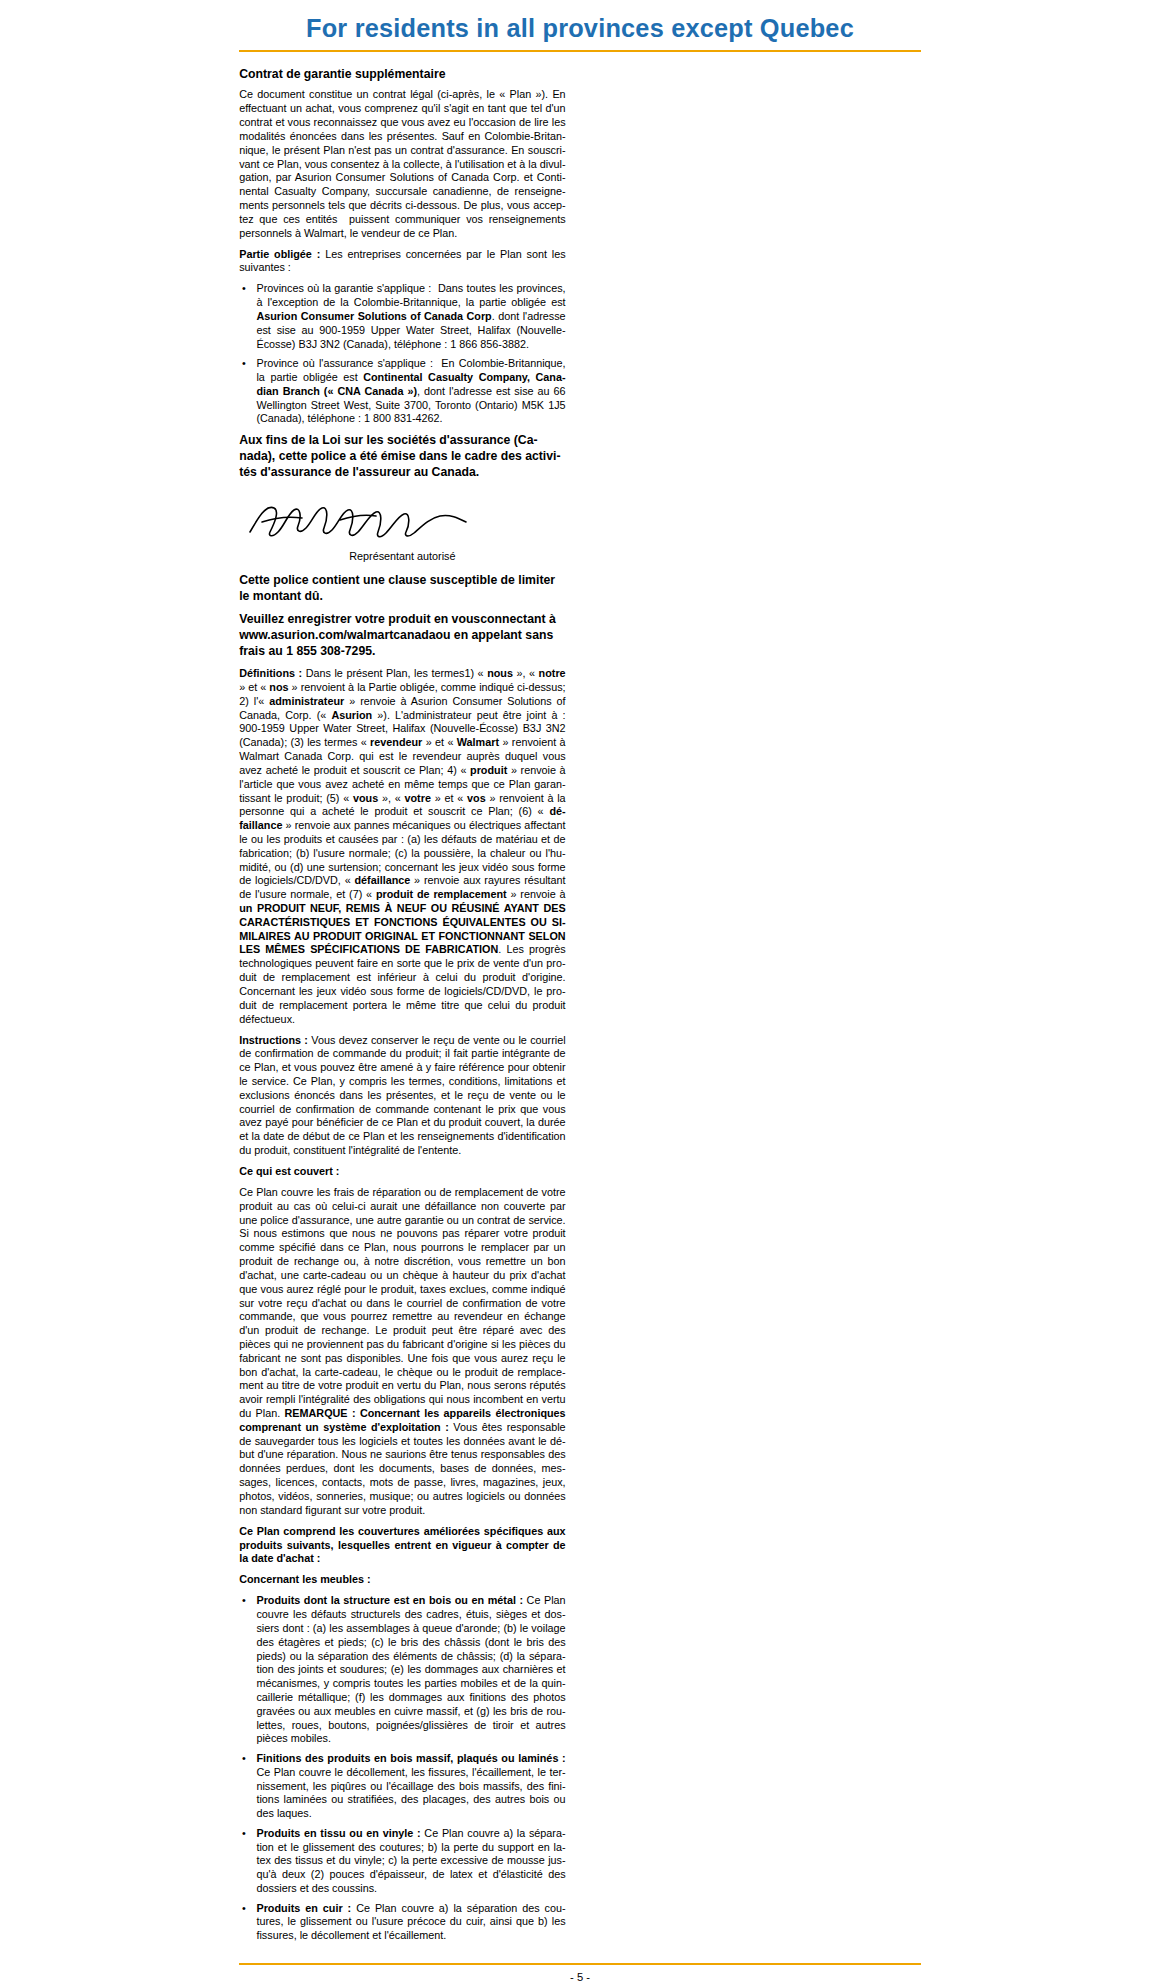For residents in all provinces except Quebec
Contrat de garantie supplémentaire
Ce document constitue un contrat légal (ci-après, le « Plan »). En effectuant un achat, vous comprenez qu'il s'agit en tant que tel d'un contrat et vous reconnaissez que vous avez eu l'occasion de lire les modalités énoncées dans les présentes. Sauf en Colombie-Britannique, le présent Plan n'est pas un contrat d'assurance. En souscrivant ce Plan, vous consentez à la collecte, à l'utilisation et à la divulgation, par Asurion Consumer Solutions of Canada Corp. et Continental Casualty Company, succursale canadienne, de renseignements personnels tels que décrits ci-dessous. De plus, vous acceptez que ces entités puissent communiquer vos renseignements personnels à Walmart, le vendeur de ce Plan.
Partie obligée : Les entreprises concernées par le Plan sont les suivantes :
Provinces où la garantie s'applique : Dans toutes les provinces, à l'exception de la Colombie-Britannique, la partie obligée est Asurion Consumer Solutions of Canada Corp. dont l'adresse est sise au 900-1959 Upper Water Street, Halifax (Nouvelle-Écosse) B3J 3N2 (Canada), téléphone : 1 866 856-3882.
Province où l'assurance s'applique : En Colombie-Britannique, la partie obligée est Continental Casualty Company, Canadian Branch (« CNA Canada »), dont l'adresse est sise au 66 Wellington Street West, Suite 3700, Toronto (Ontario) M5K 1J5 (Canada), téléphone : 1 800 831-4262.
Aux fins de la Loi sur les sociétés d'assurance (Canada), cette police a été émise dans le cadre des activités d'assurance de l'assureur au Canada.
Représentant autorisé
Cette police contient une clause susceptible de limiter le montant dû.
Veuillez enregistrer votre produit en vousconnectant à www.asurion.com/walmartcanadaou en appelant sans frais au 1 855 308-7295.
Définitions : Dans le présent Plan, les termes1) « nous », « notre » et « nos » renvoient à la Partie obligée, comme indiqué ci-dessus; 2) l'« administrateur » renvoie à Asurion Consumer Solutions of Canada, Corp. (« Asurion »). L'administrateur peut être joint à : 900-1959 Upper Water Street, Halifax (Nouvelle-Écosse) B3J 3N2 (Canada); (3) les termes « revendeur » et « Walmart » renvoient à Walmart Canada Corp. qui est le revendeur auprès duquel vous avez acheté le produit et souscrit ce Plan; 4) « produit » renvoie à l'article que vous avez acheté en même temps que ce Plan garantissant le produit; (5) « vous », « votre » et « vos » renvoient à la personne qui a acheté le produit et souscrit ce Plan; (6) « défaillance » renvoie aux pannes mécaniques ou électriques affectant le ou les produits et causées par : (a) les défauts de matériau et de fabrication; (b) l'usure normale; (c) la poussière, la chaleur ou l'humidité, ou (d) une surtension; concernant les jeux vidéo sous forme de logiciels/CD/DVD, « défaillance » renvoie aux rayures résultant de l'usure normale, et (7) « produit de remplacement » renvoie à un PRODUIT NEUF, REMIS À NEUF OU RÉUSINÉ AYANT DES CARACTÉRISTIQUES ET FONCTIONS ÉQUIVALENTES OU SIMILAIRES AU PRODUIT ORIGINAL ET FONCTIONNANT SELON LES MÊMES SPÉCIFICATIONS DE FABRICATION. Les progrès technologiques peuvent faire en sorte que le prix de vente d'un produit de remplacement est inférieur à celui du produit d'origine. Concernant les jeux vidéo sous forme de logiciels/CD/DVD, le produit de remplacement portera le même titre que celui du produit défectueux.
Instructions : Vous devez conserver le reçu de vente ou le courriel de confirmation de commande du produit; il fait partie intégrante de ce Plan, et vous pouvez être amené à y faire référence pour obtenir le service. Ce Plan, y compris les termes, conditions, limitations et exclusions énoncés dans les présentes, et le reçu de vente ou le courriel de confirmation de commande contenant le prix que vous avez payé pour bénéficier de ce Plan et du produit couvert, la durée et la date de début de ce Plan et les renseignements d'identification du produit, constituent l'intégralité de l'entente.
Ce qui est couvert :
Ce Plan couvre les frais de réparation ou de remplacement de votre produit au cas où celui-ci aurait une défaillance non couverte par une police d'assurance, une autre garantie ou un contrat de service. Si nous estimons que nous ne pouvons pas réparer votre produit comme spécifié dans ce Plan, nous pourrons le remplacer par un produit de rechange ou, à notre discrétion, vous remettre un bon d'achat, une carte-cadeau ou un chèque à hauteur du prix d'achat que vous aurez réglé pour le produit, taxes exclues, comme indiqué sur votre reçu d'achat ou dans le courriel de confirmation de votre commande, que vous pourrez remettre au revendeur en échange d'un produit de rechange. Le produit peut être réparé avec des pièces qui ne proviennent pas du fabricant d'origine si les pièces du fabricant ne sont pas disponibles. Une fois que vous aurez reçu le bon d'achat, la carte-cadeau, le chèque ou le produit de remplacement au titre de votre produit en vertu du Plan, nous serons réputés avoir rempli l'intégralité des obligations qui nous incombent en vertu du Plan. REMARQUE : Concernant les appareils électroniques comprenant un système d'exploitation : Vous êtes responsable de sauvegarder tous les logiciels et toutes les données avant le début d'une réparation. Nous ne saurions être tenus responsables des données perdues, dont les documents, bases de données, messages, licences, contacts, mots de passe, livres, magazines, jeux, photos, vidéos, sonneries, musique; ou autres logiciels ou données non standard figurant sur votre produit.
Ce Plan comprend les couvertures améliorées spécifiques aux produits suivants, lesquelles entrent en vigueur à compter de la date d'achat :
Concernant les meubles :
Produits dont la structure est en bois ou en métal : Ce Plan couvre les défauts structurels des cadres, étuis, sièges et dossiers dont : (a) les assemblages à queue d'aronde; (b) le voilage des étagères et pieds; (c) le bris des châssis (dont le bris des pieds) ou la séparation des éléments de châssis; (d) la séparation des joints et soudures; (e) les dommages aux charnières et mécanismes, y compris toutes les parties mobiles et de la quincaillerie métallique; (f) les dommages aux finitions des photos gravées ou aux meubles en cuivre massif, et (g) les bris de roulettes, roues, boutons, poignées/glissières de tiroir et autres pièces mobiles.
Finitions des produits en bois massif, plaqués ou laminés : Ce Plan couvre le décollement, les fissures, l'écaillement, le ternissement, les piqûres ou l'écaillage des bois massifs, des finitions laminées ou stratifiées, des placages, des autres bois ou des laques.
Produits en tissu ou en vinyle : Ce Plan couvre a) la séparation et le glissement des coutures; b) la perte du support en latex des tissus et du vinyle; c) la perte excessive de mousse jusqu'à deux (2) pouces d'épaisseur, de latex et d'élasticité des dossiers et des coussins.
Produits en cuir : Ce Plan couvre a) la séparation des coutures, le glissement ou l'usure précoce du cuir, ainsi que b) les fissures, le décollement et l'écaillement.
- 5 -